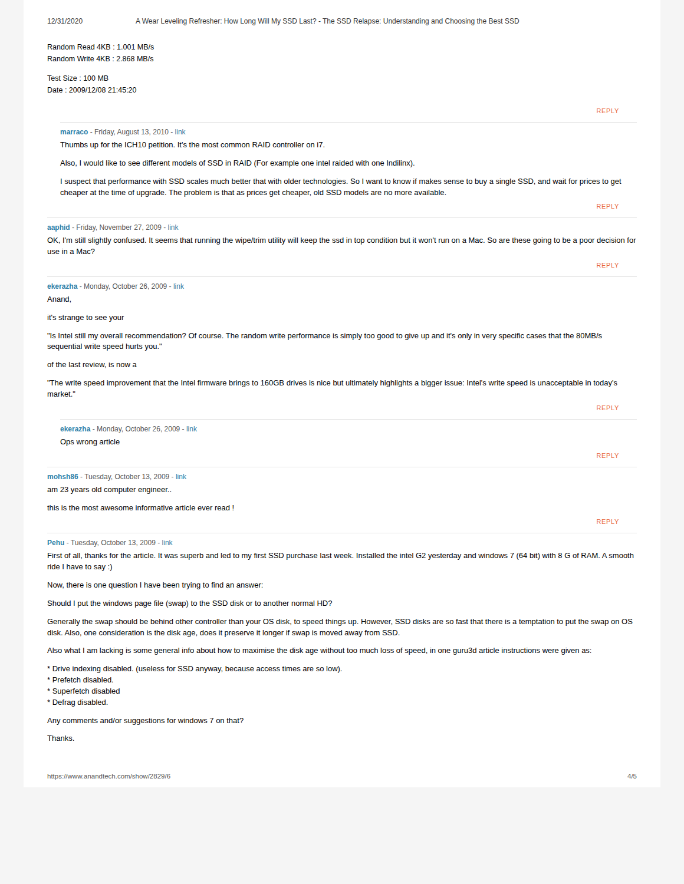12/31/2020
A Wear Leveling Refresher: How Long Will My SSD Last? - The SSD Relapse: Understanding and Choosing the Best SSD
Random Read 4KB : 1.001 MB/s
Random Write 4KB : 2.868 MB/s
Test Size : 100 MB
Date : 2009/12/08 21:45:20
REPLY
marraco - Friday, August 13, 2010 - link
Thumbs up for the ICH10 petition. It's the most common RAID controller on i7.
Also, I would like to see different models of SSD in RAID (For example one intel raided with one Indilinx).
I suspect that performance with SSD scales much better that with older technologies. So I want to know if makes sense to buy a single SSD, and wait for prices to get cheaper at the time of upgrade. The problem is that as prices get cheaper, old SSD models are no more available.
REPLY
aaphid - Friday, November 27, 2009 - link
OK, I'm still slightly confused. It seems that running the wipe/trim utility will keep the ssd in top condition but it won't run on a Mac. So are these going to be a poor decision for use in a Mac?
REPLY
ekerazha - Monday, October 26, 2009 - link
Anand,
it's strange to see your
"Is Intel still my overall recommendation? Of course. The random write performance is simply too good to give up and it's only in very specific cases that the 80MB/s sequential write speed hurts you."
of the last review, is now a
"The write speed improvement that the Intel firmware brings to 160GB drives is nice but ultimately highlights a bigger issue: Intel's write speed is unacceptable in today's market."
REPLY
ekerazha - Monday, October 26, 2009 - link
Ops wrong article
REPLY
mohsh86 - Tuesday, October 13, 2009 - link
am 23 years old computer engineer..
this is the most awesome informative article ever read !
REPLY
Pehu - Tuesday, October 13, 2009 - link
First of all, thanks for the article. It was superb and led to my first SSD purchase last week. Installed the intel G2 yesterday and windows 7 (64 bit) with 8 G of RAM. A smooth ride I have to say :)
Now, there is one question I have been trying to find an answer:
Should I put the windows page file (swap) to the SSD disk or to another normal HD?
Generally the swap should be behind other controller than your OS disk, to speed things up. However, SSD disks are so fast that there is a temptation to put the swap on OS disk. Also, one consideration is the disk age, does it preserve it longer if swap is moved away from SSD.
Also what I am lacking is some general info about how to maximise the disk age without too much loss of speed, in one guru3d article instructions were given as:
* Drive indexing disabled. (useless for SSD anyway, because access times are so low).
* Prefetch disabled.
* Superfetch disabled
* Defrag disabled.
Any comments and/or suggestions for windows 7 on that?
Thanks.
https://www.anandtech.com/show/2829/6
4/5